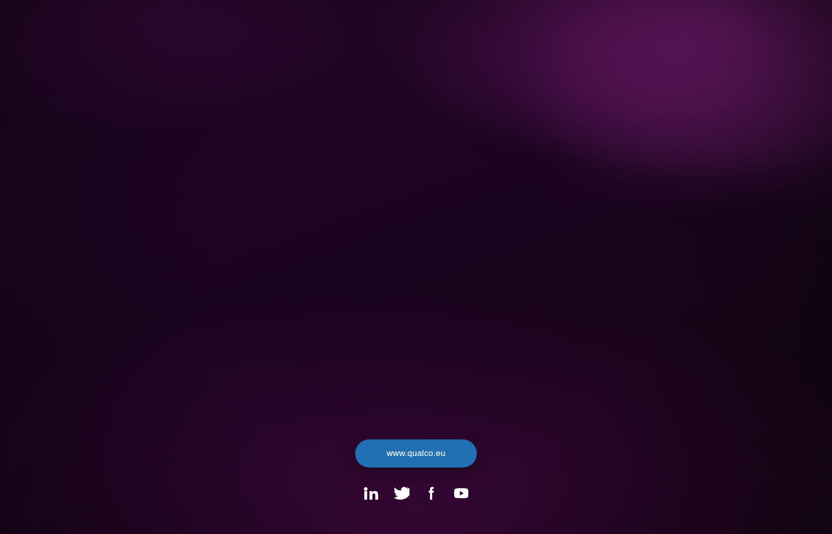QUALCO
www.qualco.eu